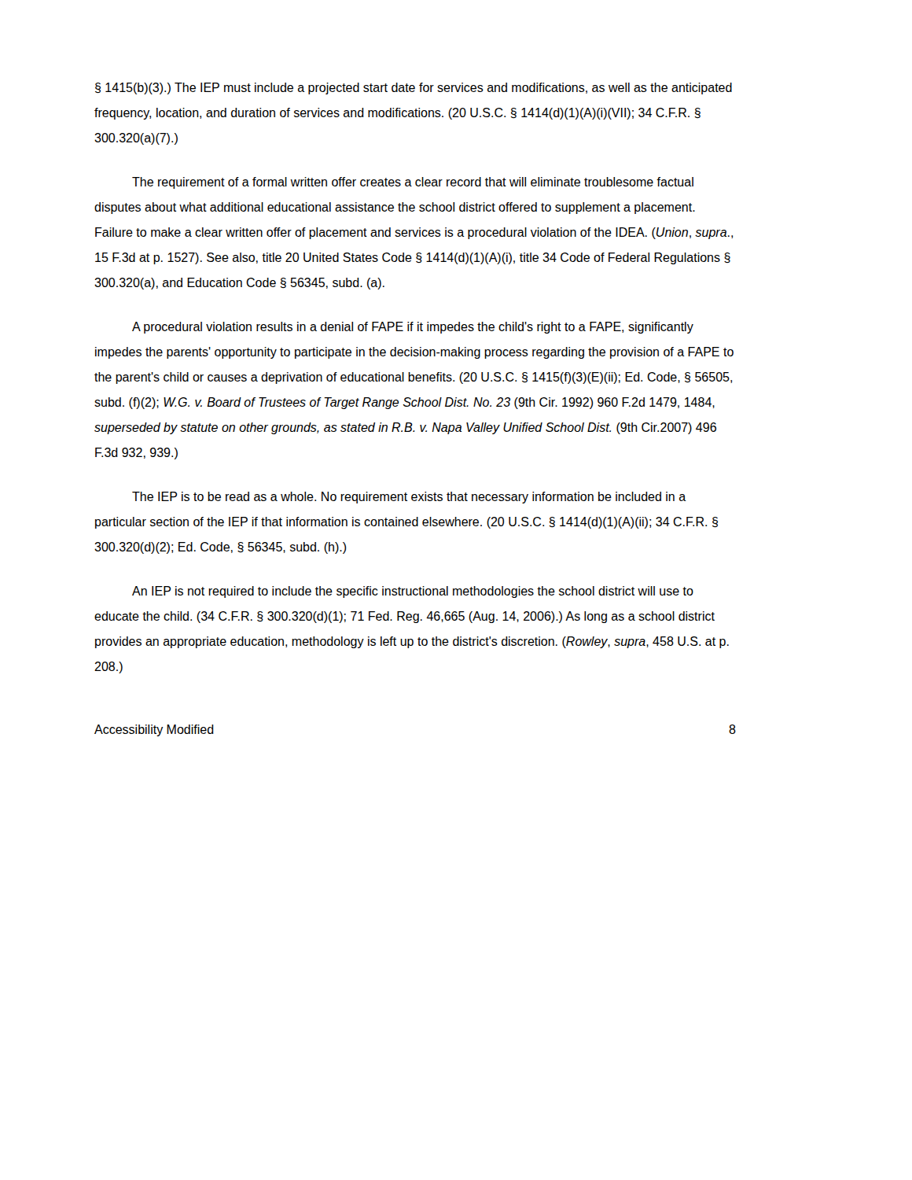§ 1415(b)(3).) The IEP must include a projected start date for services and modifications, as well as the anticipated frequency, location, and duration of services and modifications. (20 U.S.C. § 1414(d)(1)(A)(i)(VII); 34 C.F.R. § 300.320(a)(7).)
The requirement of a formal written offer creates a clear record that will eliminate troublesome factual disputes about what additional educational assistance the school district offered to supplement a placement. Failure to make a clear written offer of placement and services is a procedural violation of the IDEA. (Union, supra., 15 F.3d at p. 1527). See also, title 20 United States Code § 1414(d)(1)(A)(i), title 34 Code of Federal Regulations § 300.320(a), and Education Code § 56345, subd. (a).
A procedural violation results in a denial of FAPE if it impedes the child's right to a FAPE, significantly impedes the parents' opportunity to participate in the decision-making process regarding the provision of a FAPE to the parent's child or causes a deprivation of educational benefits. (20 U.S.C. § 1415(f)(3)(E)(ii); Ed. Code, § 56505, subd. (f)(2); W.G. v. Board of Trustees of Target Range School Dist. No. 23 (9th Cir. 1992) 960 F.2d 1479, 1484, superseded by statute on other grounds, as stated in R.B. v. Napa Valley Unified School Dist. (9th Cir.2007) 496 F.3d 932, 939.)
The IEP is to be read as a whole. No requirement exists that necessary information be included in a particular section of the IEP if that information is contained elsewhere. (20 U.S.C. § 1414(d)(1)(A)(ii); 34 C.F.R. § 300.320(d)(2); Ed. Code, § 56345, subd. (h).)
An IEP is not required to include the specific instructional methodologies the school district will use to educate the child. (34 C.F.R. § 300.320(d)(1); 71 Fed. Reg. 46,665 (Aug. 14, 2006).) As long as a school district provides an appropriate education, methodology is left up to the district's discretion. (Rowley, supra, 458 U.S. at p. 208.)
Accessibility Modified 8